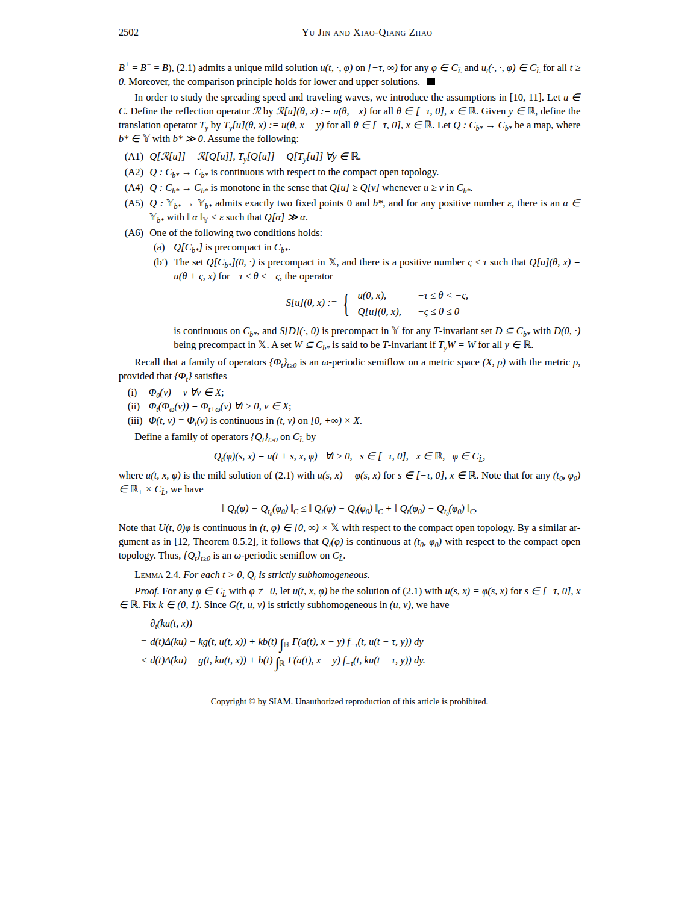2502 Yu Jin and Xiao-Qiang Zhao
B+ = B− = B), (2.1) admits a unique mild solution u(t, ·, φ) on [−τ, ∞) for any φ ∈ CL̂ and ut(·, ·, φ) ∈ CL̂ for all t ≥ 0. Moreover, the comparison principle holds for lower and upper solutions.
In order to study the spreading speed and traveling waves, we introduce the assumptions in [10, 11]. Let u ∈ C. Define the reflection operator ℛ by ℛ[u](θ, x) := u(θ, −x) for all θ ∈ [−τ, 0], x ∈ ℝ. Given y ∈ ℝ, define the translation operator Ty by Ty[u](θ, x) := u(θ, x − y) for all θ ∈ [−τ, 0], x ∈ ℝ. Let Q : Cb* → Cb* be a map, where b* ∈ 𝕐 with b* ≫ 0. Assume the following:
(A1) Q[ℛ[u]] = ℛ[Q[u]], Ty[Q[u]] = Q[Ty[u]] ∀y ∈ ℝ.
(A2) Q : Cb* → Cb* is continuous with respect to the compact open topology.
(A4) Q : Cb* → Cb* is monotone in the sense that Q[u] ≥ Q[v] whenever u ≥ v in Cb*.
(A5) Q : 𝕐b* → 𝕐b* admits exactly two fixed points 0 and b*, and for any positive number ε, there is an α ∈ 𝕐b* with ‖ α ‖𝕐 < ε such that Q[α] ≫ α.
(A6) One of the following two conditions holds:
(a) Q[Cb*] is precompact in Cb*.
(b′) The set Q[Cb*](0, ·) is precompact in 𝕏, and there is a positive number ς ≤ τ such that Q[u](θ, x) = u(θ + ς, x) for −τ ≤ θ ≤ −ς, the operator
S[u](θ, x) := { u(0, x),−τ ≤ θ < −ς, Q[u](θ, x),−ς ≤ θ ≤ 0
is continuous on Cb*, and S[D](·, 0) is precompact in 𝕐 for any T-invariant set D ⊆ Cb* with D(0, ·) being precompact in 𝕏. A set W ⊆ Cb* is said to be T-invariant if TyW = W for all y ∈ ℝ.
Recall that a family of operators {Φt}t≥0 is an ω-periodic semiflow on a metric space (X, ρ) with the metric ρ, provided that {Φt} satisfies
(i) Φ0(v) = v ∀v ∈ X;
(ii) Φt(Φω(v)) = Φt+ω(v) ∀t ≥ 0, v ∈ X;
(iii) Φ(t, v) = Φt(v) is continuous in (t, v) on [0, +∞) × X.
Define a family of operators {Qt}t≥0 on CL̂ by
Qt(φ)(s, x) = u(t + s, x, φ) ∀t ≥ 0, s ∈ [−τ, 0], x ∈ ℝ, φ ∈ CL̂,
where u(t, x, φ) is the mild solution of (2.1) with u(s, x) = φ(s, x) for s ∈ [−τ, 0], x ∈ ℝ. Note that for any (t0, φ0) ∈ ℝ+ × CL̂, we have
‖ Qt(φ) − Qt0(φ0) ‖C ≤ ‖ Qt(φ) − Qt(φ0) ‖C + ‖ Qt(φ0) − Qt0(φ0) ‖C.
Note that U(t, 0)φ is continuous in (t, φ) ∈ [0, ∞) × 𝕏 with respect to the compact open topology. By a similar argument as in [12, Theorem 8.5.2], it follows that Qt(φ) is continuous at (t0, φ0) with respect to the compact open topology. Thus, {Qt}t≥0 is an ω-periodic semiflow on CL̂.
Lemma 2.4. For each t > 0, Qt is strictly subhomogeneous.
Proof. For any φ ∈ CL̂ with φ ≢ 0, let u(t, x, φ) be the solution of (2.1) with u(s, x) = φ(s, x) for s ∈ [−τ, 0], x ∈ ℝ. Fix k ∈ (0, 1). Since G(t, u, v) is strictly subhomogeneous in (u, v), we have
∂t(ku(t, x))
= d(t)Δ(ku) − kg(t, u(t, x)) + kb(t) ∫ℝ Γ(a(t), x − y) f−τ(t, u(t − τ, y)) dy
≤ d(t)Δ(ku) − g(t, ku(t, x)) + b(t) ∫ℝ Γ(a(t), x − y) f−τ(t, ku(t − τ, y)) dy.
Copyright © by SIAM. Unauthorized reproduction of this article is prohibited.